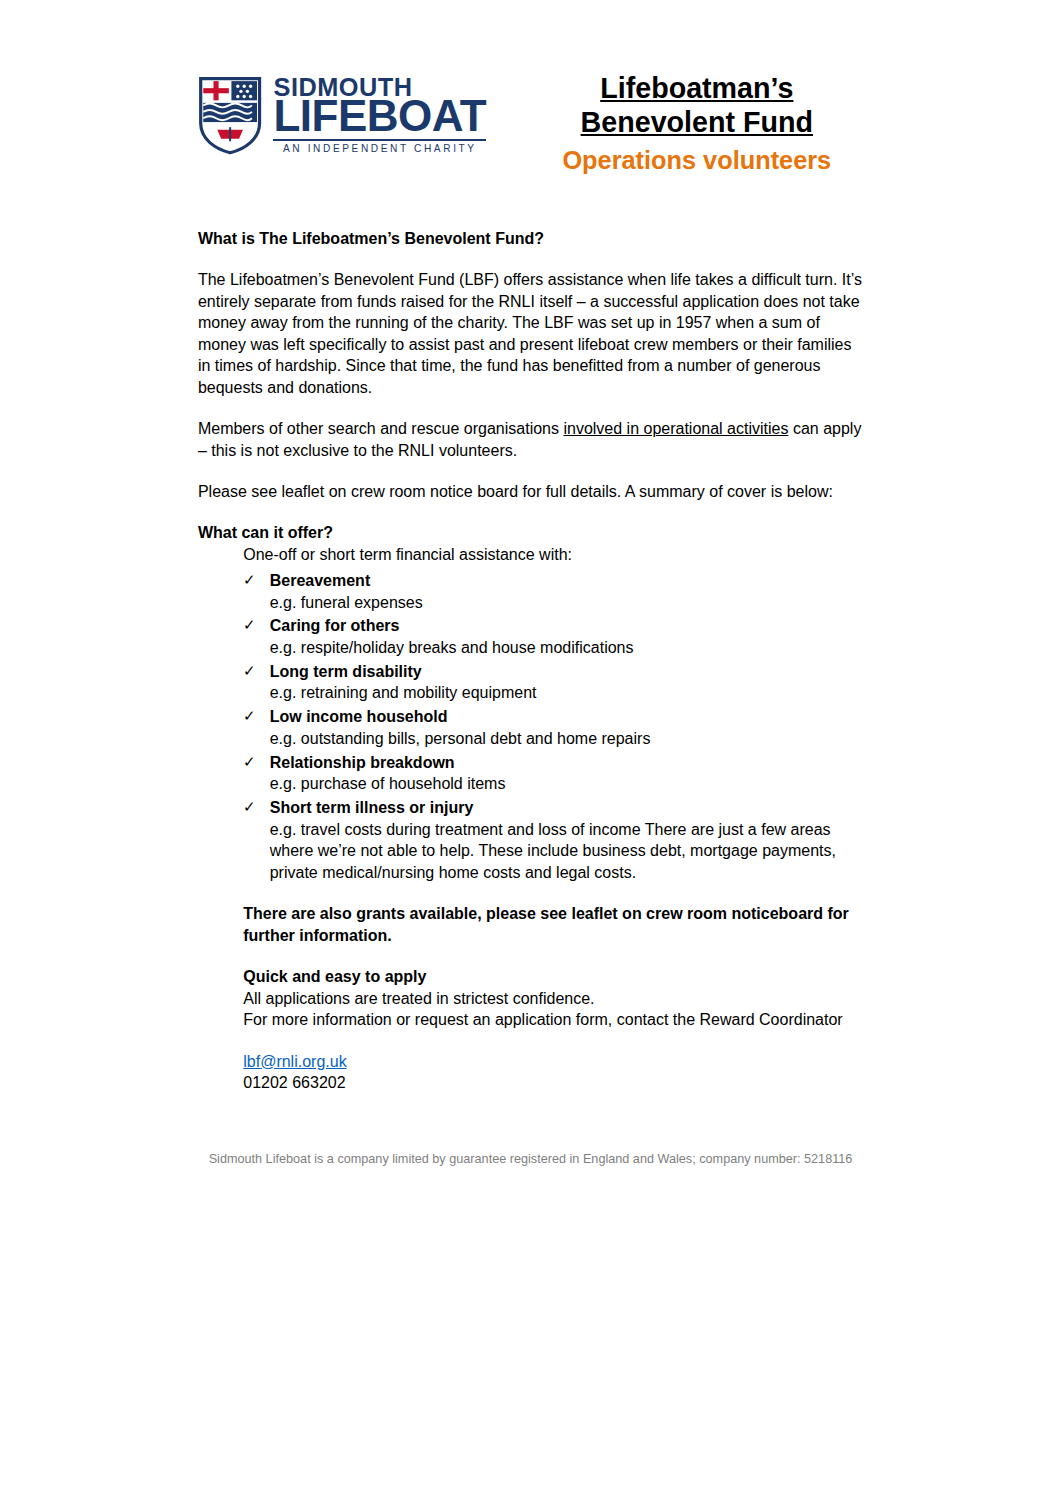SIDMOUTH LIFEBOAT AN INDEPENDENT CHARITY
Lifeboatman’s Benevolent Fund
Operations volunteers
What is The Lifeboatmen’s Benevolent Fund?
The Lifeboatmen’s Benevolent Fund (LBF) offers assistance when life takes a difficult turn. It’s entirely separate from funds raised for the RNLI itself – a successful application does not take money away from the running of the charity. The LBF was set up in 1957 when a sum of money was left specifically to assist past and present lifeboat crew members or their families in times of hardship. Since that time, the fund has benefitted from a number of generous bequests and donations.
Members of other search and rescue organisations involved in operational activities can apply – this is not exclusive to the RNLI volunteers.
Please see leaflet on crew room notice board for full details. A summary of cover is below:
What can it offer?
One-off or short term financial assistance with:
Bereavement e.g. funeral expenses
Caring for others e.g. respite/holiday breaks and house modifications
Long term disability e.g. retraining and mobility equipment
Low income household e.g. outstanding bills, personal debt and home repairs
Relationship breakdown e.g. purchase of household items
Short term illness or injury e.g. travel costs during treatment and loss of income There are just a few areas where we’re not able to help. These include business debt, mortgage payments, private medical/nursing home costs and legal costs.
There are also grants available, please see leaflet on crew room noticeboard for further information.
Quick and easy to apply
All applications are treated in strictest confidence.
For more information or request an application form, contact the Reward Coordinator
lbf@rnli.org.uk
01202 663202
Sidmouth Lifeboat is a company limited by guarantee registered in England and Wales; company number: 5218116